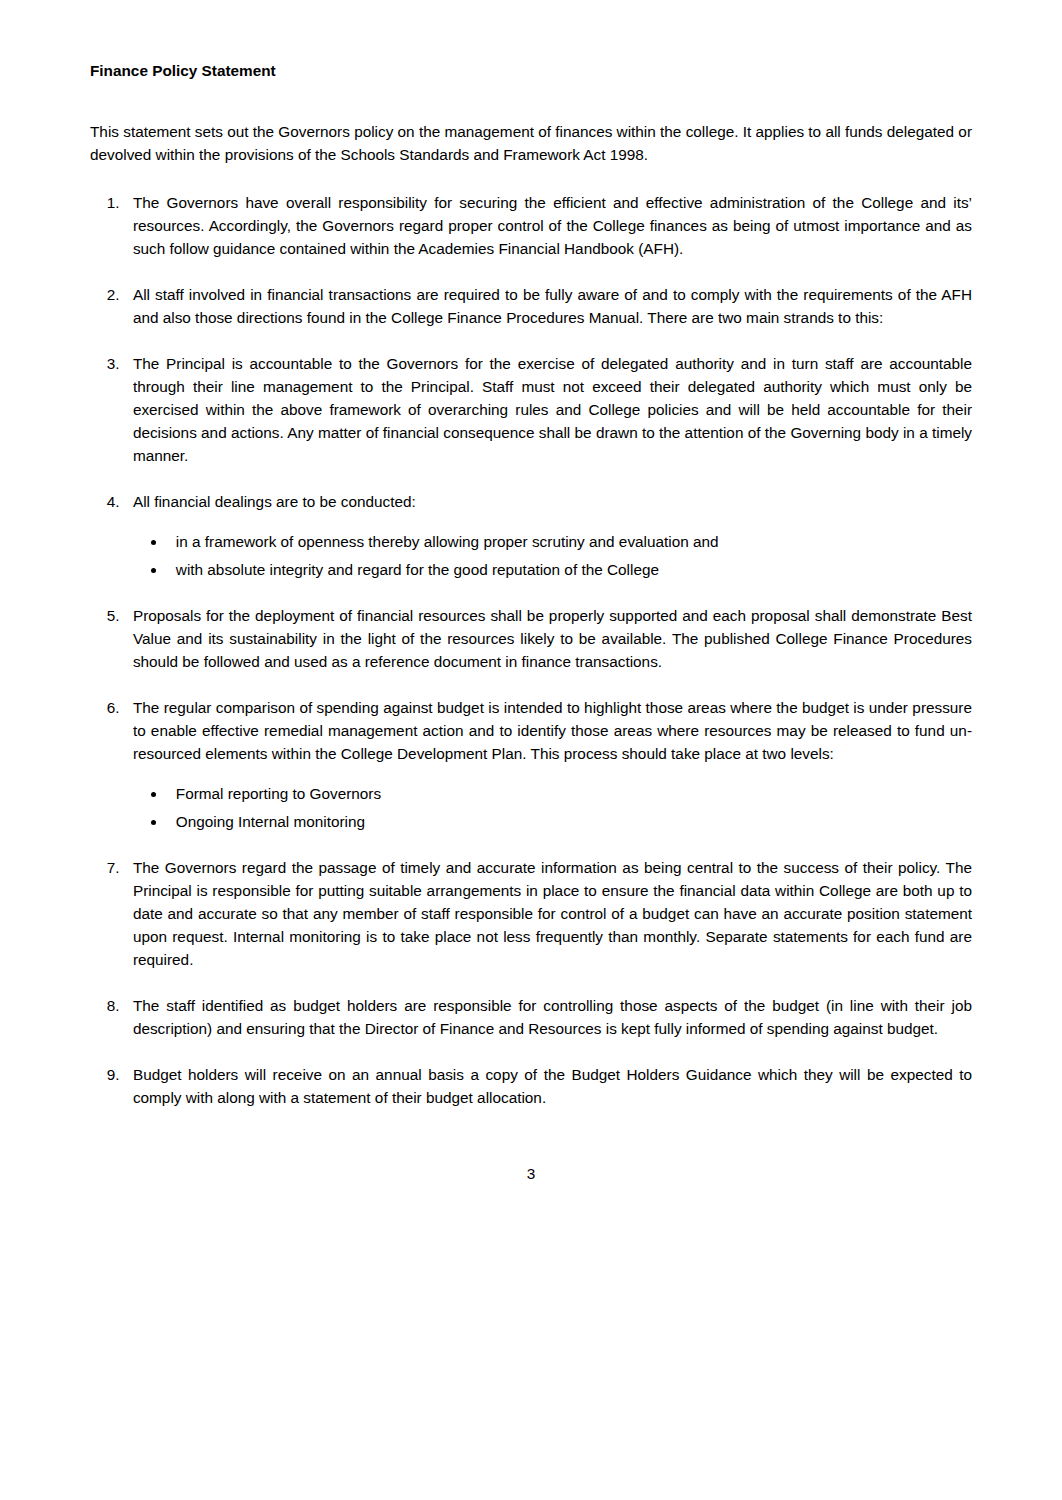Finance Policy Statement
This statement sets out the Governors policy on the management of finances within the college. It applies to all funds delegated or devolved within the provisions of the Schools Standards and Framework Act 1998.
The Governors have overall responsibility for securing the efficient and effective administration of the College and its’ resources. Accordingly, the Governors regard proper control of the College finances as being of utmost importance and as such follow guidance contained within the Academies Financial Handbook (AFH).
All staff involved in financial transactions are required to be fully aware of and to comply with the requirements of the AFH and also those directions found in the College Finance Procedures Manual. There are two main strands to this:
The Principal is accountable to the Governors for the exercise of delegated authority and in turn staff are accountable through their line management to the Principal. Staff must not exceed their delegated authority which must only be exercised within the above framework of overarching rules and College policies and will be held accountable for their decisions and actions. Any matter of financial consequence shall be drawn to the attention of the Governing body in a timely manner.
All financial dealings are to be conducted:
in a framework of openness thereby allowing proper scrutiny and evaluation and
with absolute integrity and regard for the good reputation of the College
Proposals for the deployment of financial resources shall be properly supported and each proposal shall demonstrate Best Value and its sustainability in the light of the resources likely to be available. The published College Finance Procedures should be followed and used as a reference document in finance transactions.
The regular comparison of spending against budget is intended to highlight those areas where the budget is under pressure to enable effective remedial management action and to identify those areas where resources may be released to fund un-resourced elements within the College Development Plan. This process should take place at two levels:
Formal reporting to Governors
Ongoing Internal monitoring
The Governors regard the passage of timely and accurate information as being central to the success of their policy. The Principal is responsible for putting suitable arrangements in place to ensure the financial data within College are both up to date and accurate so that any member of staff responsible for control of a budget can have an accurate position statement upon request. Internal monitoring is to take place not less frequently than monthly. Separate statements for each fund are required.
The staff identified as budget holders are responsible for controlling those aspects of the budget (in line with their job description) and ensuring that the Director of Finance and Resources is kept fully informed of spending against budget.
Budget holders will receive on an annual basis a copy of the Budget Holders Guidance which they will be expected to comply with along with a statement of their budget allocation.
3